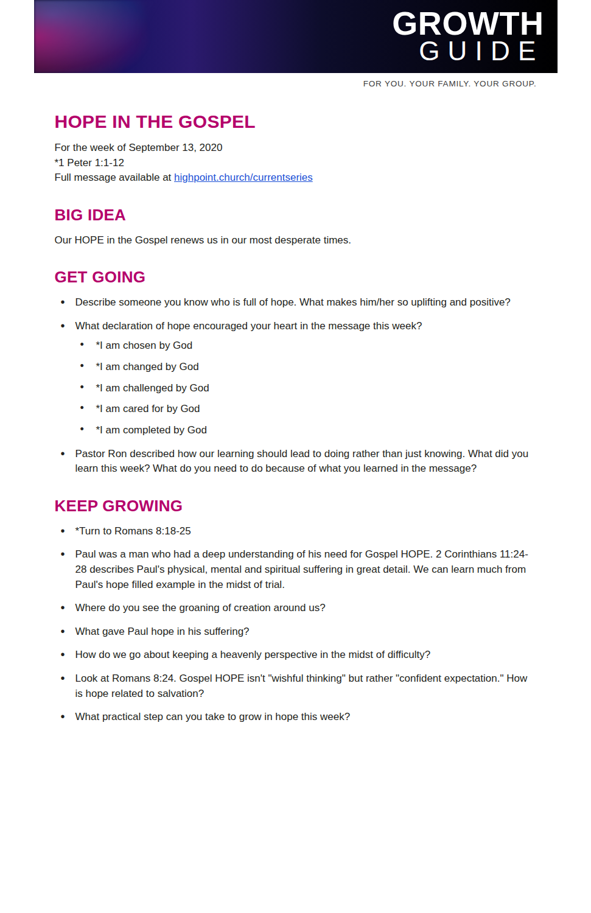GROWTH GUIDE
For you. Your family. Your group.
Hope in the Gospel
For the week of September 13, 2020
*1 Peter 1:1-12
Full message available at highpoint.church/currentseries
Big Idea
Our HOPE in the Gospel renews us in our most desperate times.
Get Going
Describe someone you know who is full of hope. What makes him/her so uplifting and positive?
What declaration of hope encouraged your heart in the message this week?
*I am chosen by God
*I am changed by God
*I am challenged by God
*I am cared for by God
*I am completed by God
Pastor Ron described how our learning should lead to doing rather than just knowing. What did you learn this week? What do you need to do because of what you learned in the message?
Keep Growing
*Turn to Romans 8:18-25
Paul was a man who had a deep understanding of his need for Gospel HOPE. 2 Corinthians 11:24-28 describes Paul's physical, mental and spiritual suffering in great detail. We can learn much from Paul's hope filled example in the midst of trial.
Where do you see the groaning of creation around us?
What gave Paul hope in his suffering?
How do we go about keeping a heavenly perspective in the midst of difficulty?
Look at Romans 8:24. Gospel HOPE isn't "wishful thinking" but rather "confident expectation." How is hope related to salvation?
What practical step can you take to grow in hope this week?